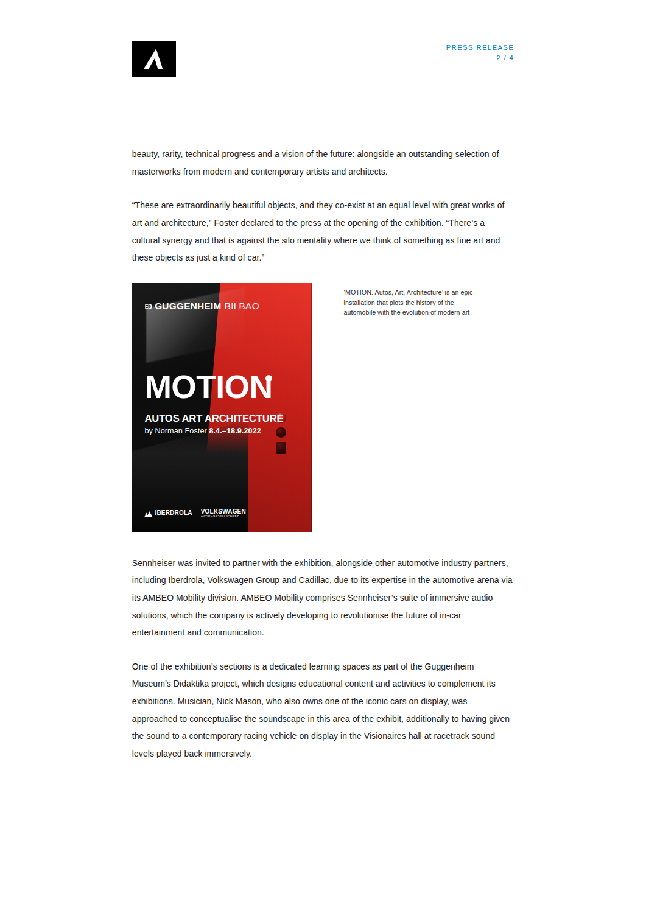PRESS RELEASE
2 / 4
beauty, rarity, technical progress and a vision of the future: alongside an outstanding selection of masterworks from modern and contemporary artists and architects.
“These are extraordinarily beautiful objects, and they co-exist at an equal level with great works of art and architecture,” Foster declared to the press at the opening of the exhibition. “There’s a cultural synergy and that is against the silo mentality where we think of something as fine art and these objects as just a kind of car.”
ᴇᴅ GUGGENHEIM BILBAO
MOTION
AUTOS ART ARCHITECTURE
by Norman Foster 8.4.–18.9.2022
IBERDROLA
VOLKSWAGEN AKTIENGESELLSCHAFT
‘MOTION. Autos, Art, Architecture’ is an epic installation that plots the history of the automobile with the evolution of modern art
Sennheiser was invited to partner with the exhibition, alongside other automotive industry partners, including Iberdrola, Volkswagen Group and Cadillac, due to its expertise in the automotive arena via its AMBEO Mobility division. AMBEO Mobility comprises Sennheiser’s suite of immersive audio solutions, which the company is actively developing to revolutionise the future of in-car entertainment and communication.
One of the exhibition’s sections is a dedicated learning spaces as part of the Guggenheim Museum’s Didaktika project, which designs educational content and activities to complement its exhibitions. Musician, Nick Mason, who also owns one of the iconic cars on display, was approached to conceptualise the soundscape in this area of the exhibit, additionally to having given the sound to a contemporary racing vehicle on display in the Visionaires hall at racetrack sound levels played back immersively.